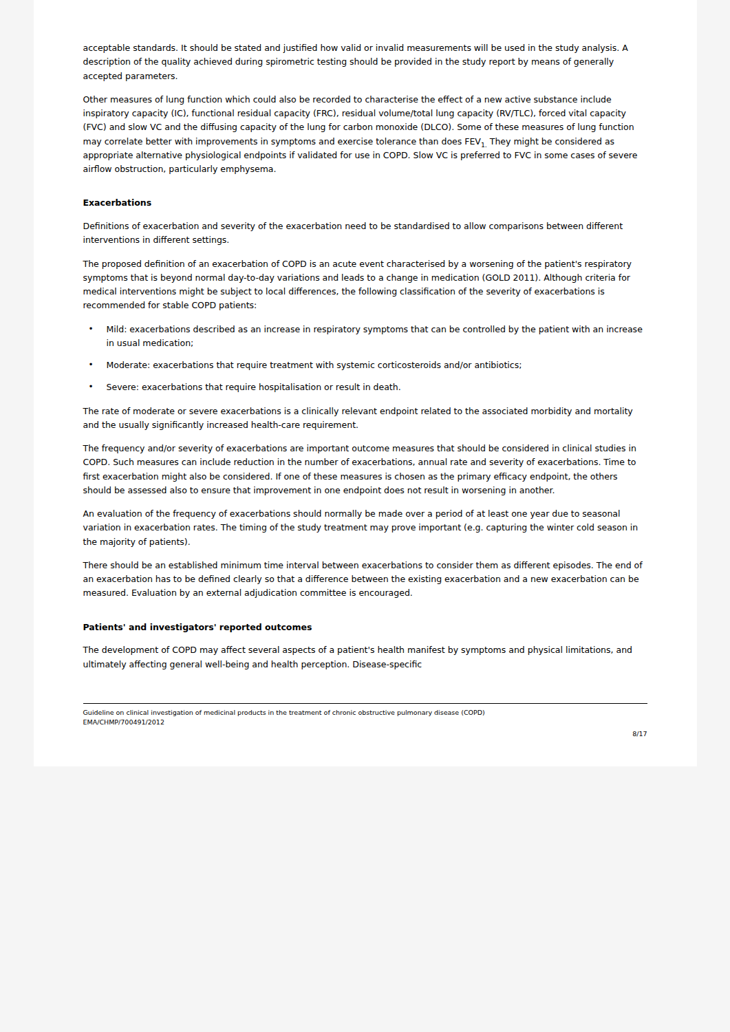acceptable standards. It should be stated and justified how valid or invalid measurements will be used in the study analysis. A description of the quality achieved during spirometric testing should be provided in the study report by means of generally accepted parameters.
Other measures of lung function which could also be recorded to characterise the effect of a new active substance include inspiratory capacity (IC), functional residual capacity (FRC), residual volume/total lung capacity (RV/TLC), forced vital capacity (FVC) and slow VC and the diffusing capacity of the lung for carbon monoxide (DLCO). Some of these measures of lung function may correlate better with improvements in symptoms and exercise tolerance than does FEV1. They might be considered as appropriate alternative physiological endpoints if validated for use in COPD. Slow VC is preferred to FVC in some cases of severe airflow obstruction, particularly emphysema.
Exacerbations
Definitions of exacerbation and severity of the exacerbation need to be standardised to allow comparisons between different interventions in different settings.
The proposed definition of an exacerbation of COPD is an acute event characterised by a worsening of the patient's respiratory symptoms that is beyond normal day-to-day variations and leads to a change in medication (GOLD 2011). Although criteria for medical interventions might be subject to local differences, the following classification of the severity of exacerbations is recommended for stable COPD patients:
Mild: exacerbations described as an increase in respiratory symptoms that can be controlled by the patient with an increase in usual medication;
Moderate: exacerbations that require treatment with systemic corticosteroids and/or antibiotics;
Severe: exacerbations that require hospitalisation or result in death.
The rate of moderate or severe exacerbations is a clinically relevant endpoint related to the associated morbidity and mortality and the usually significantly increased health-care requirement.
The frequency and/or severity of exacerbations are important outcome measures that should be considered in clinical studies in COPD. Such measures can include reduction in the number of exacerbations, annual rate and severity of exacerbations. Time to first exacerbation might also be considered. If one of these measures is chosen as the primary efficacy endpoint, the others should be assessed also to ensure that improvement in one endpoint does not result in worsening in another.
An evaluation of the frequency of exacerbations should normally be made over a period of at least one year due to seasonal variation in exacerbation rates. The timing of the study treatment may prove important (e.g. capturing the winter cold season in the majority of patients).
There should be an established minimum time interval between exacerbations to consider them as different episodes. The end of an exacerbation has to be defined clearly so that a difference between the existing exacerbation and a new exacerbation can be measured. Evaluation by an external adjudication committee is encouraged.
Patients' and investigators' reported outcomes
The development of COPD may affect several aspects of a patient's health manifest by symptoms and physical limitations, and ultimately affecting general well-being and health perception. Disease-specific
Guideline on clinical investigation of medicinal products in the treatment of chronic obstructive pulmonary disease (COPD)
EMA/CHMP/700491/2012
8/17